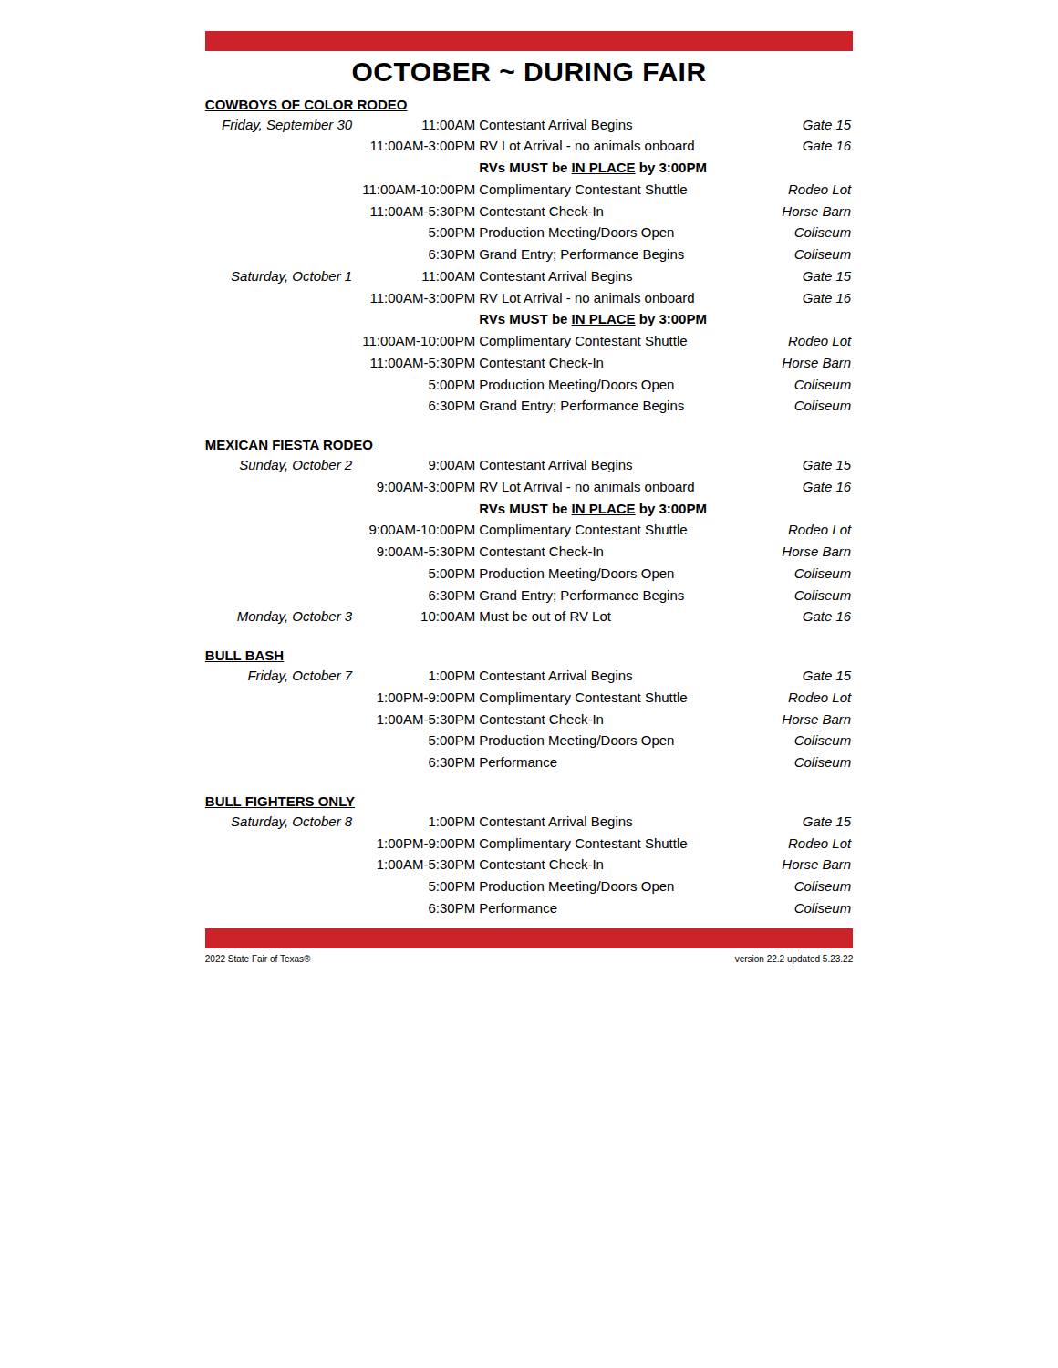OCTOBER ~ DURING FAIR
COWBOYS OF COLOR RODEO
| Friday, September 30 | 11:00AM | Contestant Arrival Begins | Gate 15 |
| | 11:00AM-3:00PM | RV Lot Arrival - no animals onboard | Gate 16 |
| | | RVs MUST be IN PLACE by 3:00PM | |
| | 11:00AM-10:00PM | Complimentary Contestant Shuttle | Rodeo Lot |
| | 11:00AM-5:30PM | Contestant Check-In | Horse Barn |
| | 5:00PM | Production Meeting/Doors Open | Coliseum |
| | 6:30PM | Grand Entry; Performance Begins | Coliseum |
| Saturday, October 1 | 11:00AM | Contestant Arrival Begins | Gate 15 |
| | 11:00AM-3:00PM | RV Lot Arrival - no animals onboard | Gate 16 |
| | | RVs MUST be IN PLACE by 3:00PM | |
| | 11:00AM-10:00PM | Complimentary Contestant Shuttle | Rodeo Lot |
| | 11:00AM-5:30PM | Contestant Check-In | Horse Barn |
| | 5:00PM | Production Meeting/Doors Open | Coliseum |
| | 6:30PM | Grand Entry; Performance Begins | Coliseum |
MEXICAN FIESTA RODEO
| Sunday, October 2 | 9:00AM | Contestant Arrival Begins | Gate 15 |
| | 9:00AM-3:00PM | RV Lot Arrival - no animals onboard | Gate 16 |
| | | RVs MUST be IN PLACE by 3:00PM | |
| | 9:00AM-10:00PM | Complimentary Contestant Shuttle | Rodeo Lot |
| | 9:00AM-5:30PM | Contestant Check-In | Horse Barn |
| | 5:00PM | Production Meeting/Doors Open | Coliseum |
| | 6:30PM | Grand Entry; Performance Begins | Coliseum |
| Monday, October 3 | 10:00AM | Must be out of RV Lot | Gate 16 |
BULL BASH
| Friday, October 7 | 1:00PM | Contestant Arrival Begins | Gate 15 |
| | 1:00PM-9:00PM | Complimentary Contestant Shuttle | Rodeo Lot |
| | 1:00AM-5:30PM | Contestant Check-In | Horse Barn |
| | 5:00PM | Production Meeting/Doors Open | Coliseum |
| | 6:30PM | Performance | Coliseum |
BULL FIGHTERS ONLY
| Saturday, October 8 | 1:00PM | Contestant Arrival Begins | Gate 15 |
| | 1:00PM-9:00PM | Complimentary Contestant Shuttle | Rodeo Lot |
| | 1:00AM-5:30PM | Contestant Check-In | Horse Barn |
| | 5:00PM | Production Meeting/Doors Open | Coliseum |
| | 6:30PM | Performance | Coliseum |
2022 State Fair of Texas® version 22.2 updated 5.23.22